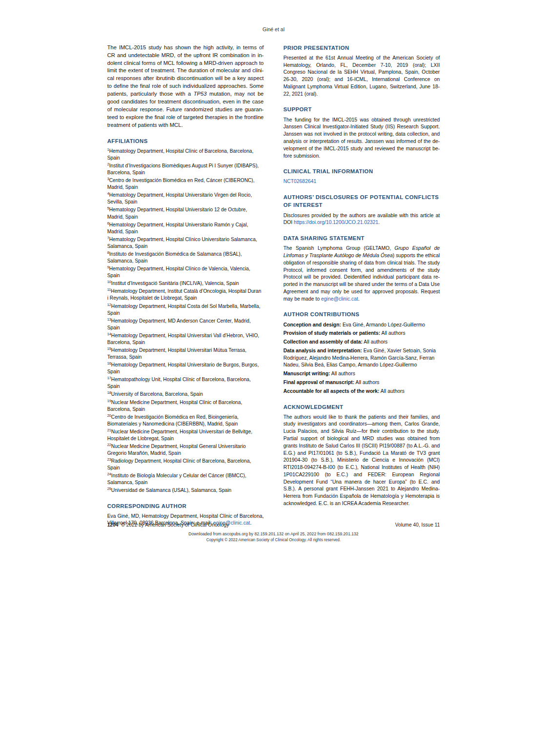Giné et al
The IMCL-2015 study has shown the high activity, in terms of CR and undetectable MRD, of the upfront IR combination in indolent clinical forms of MCL following a MRD-driven approach to limit the extent of treatment. The duration of molecular and clinical responses after ibrutinib discontinuation will be a key aspect to define the final role of such individualized approaches. Some patients, particularly those with a TP53 mutation, may not be good candidates for treatment discontinuation, even in the case of molecular response. Future randomized studies are guaranteed to explore the final role of targeted therapies in the frontline treatment of patients with MCL.
Affiliations
1Hematology Department, Hospital Clínic of Barcelona, Barcelona, Spain
2Institut d’Investigacions Biomèdiques August Pi I Sunyer (IDIBAPS), Barcelona, Spain
3Centro de Investigación Biomédica en Red, Cáncer (CIBERONC), Madrid, Spain
4Hematology Department, Hospital Universitario Virgen del Rocio, Sevilla, Spain
5Hematology Department, Hospital Universitario 12 de Octubre, Madrid, Spain
6Hematology Department, Hospital Universitario Ramón y Cajal, Madrid, Spain
7Hematology Department, Hospital Clínico Universitario Salamanca, Salamanca, Spain
8Instituto de Investigación Biomédica de Salamanca (IBSAL), Salamanca, Spain
9Hematology Department, Hospital Clínico de Valencia, Valencia, Spain
10Institut d’Investigació Sanitària (INCLIVA), Valencia, Spain
11Hematology Department, Institut Català d’Oncologia, Hospital Duran i Reynals, Hospitalet de Llobregat, Spain
12Hematology Department, Hospital Costa del Sol Marbella, Marbella, Spain
13Hematology Department, MD Anderson Cancer Center, Madrid, Spain
14Hematology Department, Hospital Universitari Vall d’Hebron, VHIO, Barcelona, Spain
15Hematology Department, Hospital Universitari Mútua Terrasa, Terrassa, Spain
16Hematology Department, Hospital Universitario de Burgos, Burgos, Spain
17Hematopathology Unit, Hospital Clínic of Barcelona, Barcelona, Spain
18University of Barcelona, Barcelona, Spain
19Nuclear Medicine Department, Hospital Clínic of Barcelona, Barcelona, Spain
20Centro de Investigación Biomédica en Red, Bioingeniería, Biomateriales y Nanomedicina (CIBERBBN), Madrid, Spain
21Nuclear Medicine Department, Hospital Universitari de Bellvitge, Hospitalet de Llobregat, Spain
22Nuclear Medicine Department, Hospital General Universitario Gregorio Marañón, Madrid, Spain
23Radiology Department, Hospital Clínic of Barcelona, Barcelona, Spain
24Instituto de Biología Molecular y Celular del Cáncer (IBMCC), Salamanca, Spain
25Universidad de Salamanca (USAL), Salamanca, Spain
Corresponding Author
Eva Giné, MD, Hematology Department, Hospital Clínic of Barcelona, Villarroel 170, 08036 Barcelona, Spain; e-mail: egine@clinic.cat.
Prior Presentation
Presented at the 61st Annual Meeting of the American Society of Hematology, Orlando, FL, December 7-10, 2019 (oral); LXII Congreso Nacional de la SEHH Virtual, Pamplona, Spain, October 26-30, 2020 (oral); and 16-ICML, International Conference on Malignant Lymphoma Virtual Edition, Lugano, Switzerland, June 18-22, 2021 (oral).
Support
The funding for the IMCL-2015 was obtained through unrestricted Janssen Clinical Investigator-Initiated Study (IIS) Research Support. Janssen was not involved in the protocol writing, data collection, and analysis or interpretation of results. Janssen was informed of the development of the IMCL-2015 study and reviewed the manuscript before submission.
Clinical Trial Information
NCT02682641
Authors’ Disclosures of Potential Conflicts of Interest
Disclosures provided by the authors are available with this article at DOI https://doi.org/10.1200/JCO.21.02321.
Data Sharing Statement
The Spanish Lymphoma Group (GELTAMO, Grupo Español de Linfomas y Trasplante Autólogo de Médula Ósea) supports the ethical obligation of responsible sharing of data from clinical trials. The study Protocol, informed consent form, and amendments of the study Protocol will be provided. Deidentified individual participant data reported in the manuscript will be shared under the terms of a Data Use Agreement and may only be used for approved proposals. Request may be made to egine@clinic.cat.
Author Contributions
Conception and design: Eva Giné, Armando López-Guillermo
Provision of study materials or patients: All authors
Collection and assembly of data: All authors
Data analysis and interpretation: Eva Giné, Xavier Setoain, Sonia Rodríguez, Alejandro Medina-Herrera, Ramón García-Sanz, Ferran Nadeu, Silvia Beá, Elias Campo, Armando López-Guillermo
Manuscript writing: All authors
Final approval of manuscript: All authors
Accountable for all aspects of the work: All authors
Acknowledgment
The authors would like to thank the patients and their families, and study investigators and coordinators—among them, Carlos Grande, Lucia Palacios, and Silvia Ruíz—for their contribution to the study. Partial support of biological and MRD studies was obtained from grants Instituto de Salud Carlos III (ISCIII) PI19/00887 (to A.L.-G. and E.G.) and PI17/01061 (to S.B.), Fundació La Marató de TV3 grant 201904-30 (to S.B.), Ministerio de Ciencia e Innovación (MCI) RTI2018-094274-B-I00 (to E.C.), National Institutes of Health (NIH) 1P01CA229100 (to E.C.) and FEDER: European Regional Development Fund “Una manera de hacer Europa” (to E.C. and S.B.). A personal grant FEHH-Janssen 2021 to Alejandro Medina-Herrera from Fundación Española de Hematología y Hemoterapia is acknowledged. E.C. is an ICREA Academia Researcher.
1204© 2022 by American Society of Clinical Oncology
Volume 40, Issue 11
Downloaded from ascopubs.org by 82.159.201.132 on April 25, 2022 from 082.159.201.132
Copyright © 2022 American Society of Clinical Oncology. All rights reserved.